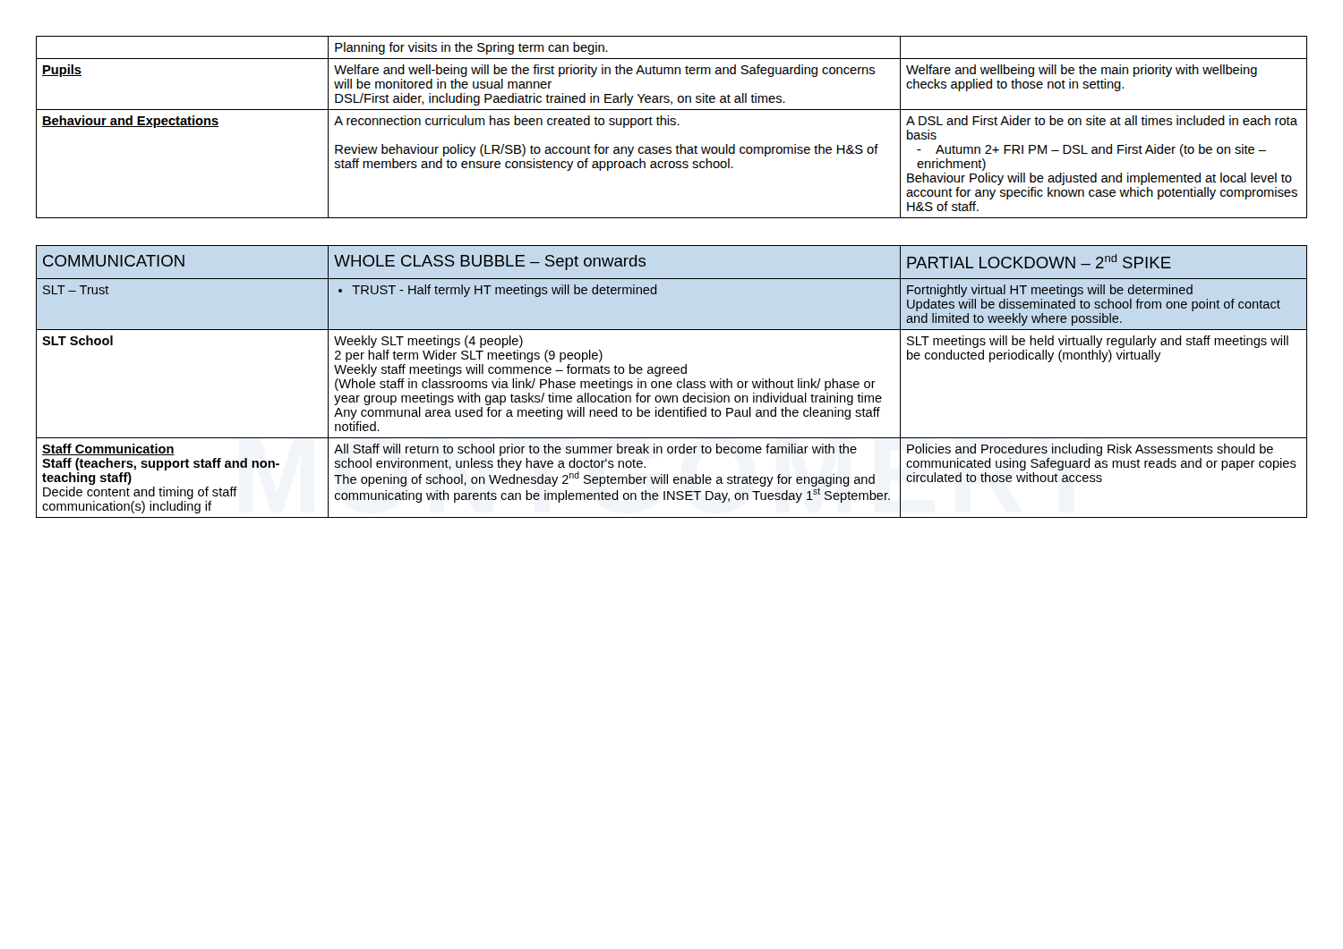MONTGOMERY
| | Planning for visits in the Spring term can begin. | |
| Pupils | Welfare and well-being will be the first priority in the Autumn term and Safeguarding concerns will be monitored in the usual manner DSL/First aider, including Paediatric trained in Early Years, on site at all times. | Welfare and wellbeing will be the main priority with wellbeing checks applied to those not in setting. |
| Behaviour and Expectations | A reconnection curriculum has been created to support this. Review behaviour policy (LR/SB) to account for any cases that would compromise the H&S of staff members and to ensure consistency of approach across school. | A DSL and First Aider to be on site at all times included in each rota basis - Autumn 2+ FRI PM – DSL and First Aider (to be on site – enrichment) Behaviour Policy will be adjusted and implemented at local level to account for any specific known case which potentially compromises H&S of staff. |
| COMMUNICATION | WHOLE CLASS BUBBLE – Sept onwards | PARTIAL LOCKDOWN – 2 nd SPIKE |
| SLT – Trust | TRUST - Half termly HT meetings will be determined | Fortnightly virtual HT meetings will be determined Updates will be disseminated to school from one point of contact and limited to weekly where possible. |
| SLT School | Weekly SLT meetings (4 people) 2 per half term Wider SLT meetings (9 people) Weekly staff meetings will commence – formats to be agreed (Whole staff in classrooms via link/ Phase meetings in one class with or without link/ phase or year group meetings with gap tasks/ time allocation for own decision on individual training time Any communal area used for a meeting will need to be identified to Paul and the cleaning staff notified. | SLT meetings will be held virtually regularly and staff meetings will be conducted periodically (monthly) virtually |
| Staff Communication Staff (teachers, support staff and non-teaching staff) Decide content and timing of staff communication(s) including if | All Staff will return to school prior to the summer break in order to become familiar with the school environment, unless they have a doctor's note. The opening of school, on Wednesday 2 nd September will enable a strategy for engaging and communicating with parents can be implemented on the INSET Day, on Tuesday 1 st September. | Policies and Procedures including Risk Assessments should be communicated using Safeguard as must reads and or paper copies circulated to those without access |